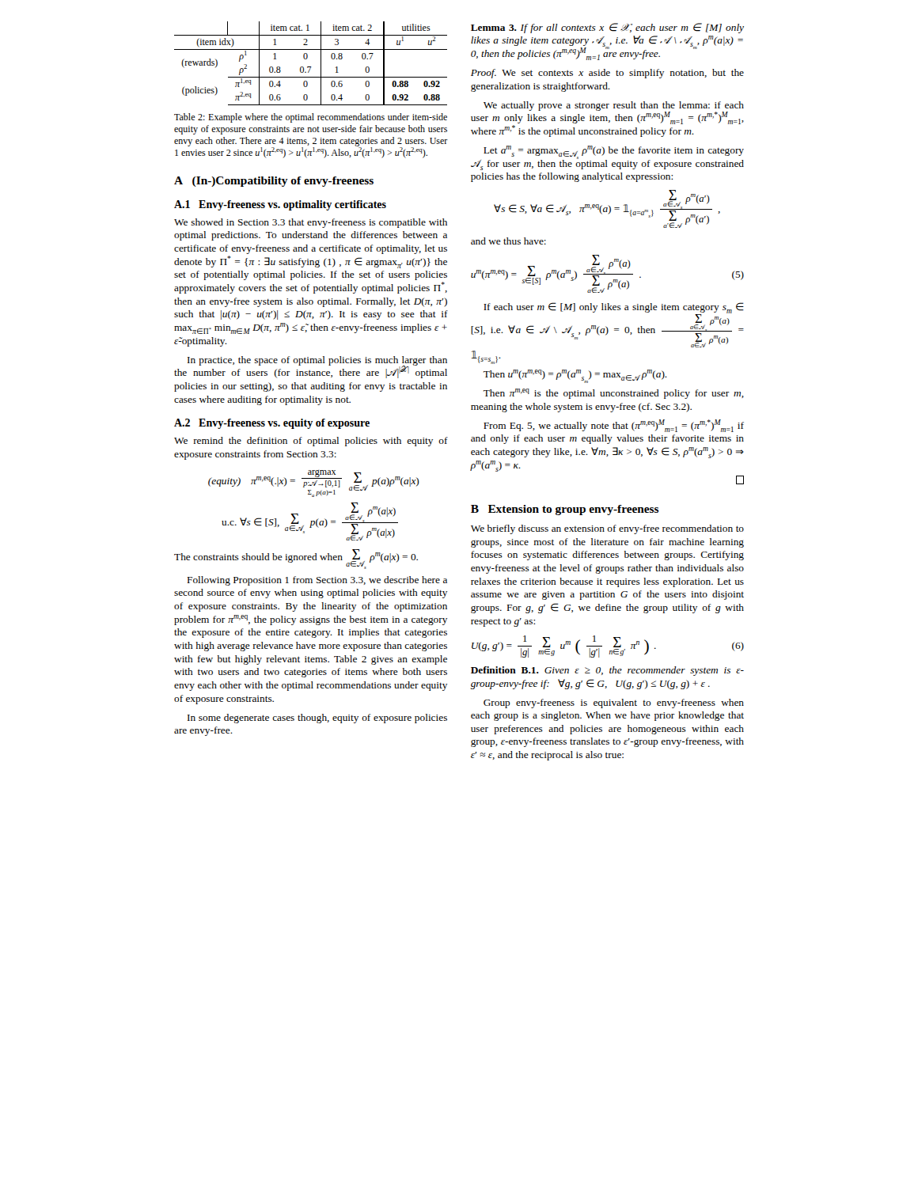| | | item cat. 1 | item cat. 2 | utilities |
| (item idx) | 1 | 2 | 3 | 4 | u 1 | u 2 |
| (rewards) | ρ 1 | 1 | 0 | 0.8 | 0.7 | | |
| ρ 2 | 0.8 | 0.7 | 1 | 0 | | |
| (policies) | π 1,eq | 0.4 | 0 | 0.6 | 0 | 0.88 | 0.92 |
| π 2,eq | 0.6 | 0 | 0.4 | 0 | 0.92 | 0.88 |
Table 2: Example where the optimal recommendations under item-side equity of exposure constraints are not user-side fair because both users envy each other. There are 4 items, 2 item categories and 2 users. User 1 envies user 2 since u1(π2,eq) > u1(π1,eq). Also, u2(π1,eq) > u2(π2,eq).
A (In-)Compatibility of envy-freeness
A.1 Envy-freeness vs. optimality certificates
We showed in Section 3.3 that envy-freeness is compatible with optimal predictions. To understand the differences between a certificate of envy-freeness and a certificate of optimality, let us denote by Π* = {π : ∃u satisfying (1) , π ∈ argmaxπ′ u(π′)} the set of potentially optimal policies. If the set of users policies approximately covers the set of potentially optimal policies Π*, then an envy-free system is also optimal. Formally, let D(π, π′) such that |u(π) − u(π′)| ≤ D(π, π′). It is easy to see that if maxπ∈Π* minm∈M D(π, πm) ≤ ε̃, then ε-envy-freeness implies ε + ε̃-optimality.
In practice, the space of optimal policies is much larger than the number of users (for instance, there are |𝒜||𝒳| optimal policies in our setting), so that auditing for envy is tractable in cases where auditing for optimality is not.
A.2 Envy-freeness vs. equity of exposure
We remind the definition of optimal policies with equity of exposure constraints from Section 3.3:
(equity) πm,eq(.|x) = argmax p:𝒜→[0,1]
Σa p(a)=1 Σa∈𝒜 p(a)ρm(a|x)
u.c. ∀s ∈ [S], Σa∈𝒜s p(a) = Σa∈𝒜s ρm(a|x) Σa∈𝒜 ρm(a|x)
The constraints should be ignored when Σa∈𝒜s ρm(a|x) = 0.
Following Proposition 1 from Section 3.3, we describe here a second source of envy when using optimal policies with equity of exposure constraints. By the linearity of the optimization problem for πm,eq, the policy assigns the best item in a category the exposure of the entire category. It implies that categories with high average relevance have more exposure than categories with few but highly relevant items. Table 2 gives an example with two users and two categories of items where both users envy each other with the optimal recommendations under equity of exposure constraints.
In some degenerate cases though, equity of exposure policies are envy-free.
Lemma 3. If for all contexts x ∈ 𝒳, each user m ∈ [M] only likes a single item category 𝒜sm, i.e. ∀a ∈ 𝒜 \ 𝒜sm, ρm(a|x) = 0, then the policies (πm,eq)Mm=1 are envy-free.
Proof. We set contexts x aside to simplify notation, but the generalization is straightforward.
We actually prove a stronger result than the lemma: if each user m only likes a single item, then (πm,eq)Mm=1 = (πm,*)Mm=1, where πm,* is the optimal unconstrained policy for m.
Let ams = argmaxa∈𝒜s ρm(a) be the favorite item in category 𝒜s for user m, then the optimal equity of exposure constrained policies has the following analytical expression:
∀s ∈ S, ∀a ∈ 𝒜s, πm,eq(a) = 𝟙{a=ams} Σa∈𝒜s ρm(a′) Σa′∈𝒜 ρm(a′) ,
and we thus have:
um(πm,eq) = Σs∈[S] ρm(ams) Σa∈𝒜s ρm(a) Σa∈𝒜 ρm(a) . (5)
If each user m ∈ [M] only likes a single item category sm ∈ [S], i.e. ∀a ∈ 𝒜 \ 𝒜sm, ρm(a) = 0, then Σa∈𝒜s ρm(a) Σa∈𝒜 ρm(a) = 𝟙{s=sm}.
Then um(πm,eq) = ρm(amsm) = maxa∈𝒜 ρm(a).
Then πm,eq is the optimal unconstrained policy for user m, meaning the whole system is envy-free (cf. Sec 3.2).
From Eq. 5, we actually note that (πm,eq)Mm=1 = (πm,*)Mm=1 if and only if each user m equally values their favorite items in each category they like, i.e. ∀m, ∃κ > 0, ∀s ∈ S, ρm(ams) > 0 ⇒ ρm(ams) = κ.
B Extension to group envy-freeness
We briefly discuss an extension of envy-free recommendation to groups, since most of the literature on fair machine learning focuses on systematic differences between groups. Certifying envy-freeness at the level of groups rather than individuals also relaxes the criterion because it requires less exploration. Let us assume we are given a partition G of the users into disjoint groups. For g, g′ ∈ G, we define the group utility of g with respect to g′ as:
U(g, g′) = 1|g| Σm∈g um ( 1|g′| Σn∈g′ πn ) . (6)
Definition B.1. Given ε ≥ 0, the recommender system is ε-group-envy-free if: ∀g, g′ ∈ G, U(g, g′) ≤ U(g, g) + ε .
Group envy-freeness is equivalent to envy-freeness when each group is a singleton. When we have prior knowledge that user preferences and policies are homogeneous within each group, ε-envy-freeness translates to ε′-group envy-freeness, with ε′ ≈ ε, and the reciprocal is also true: